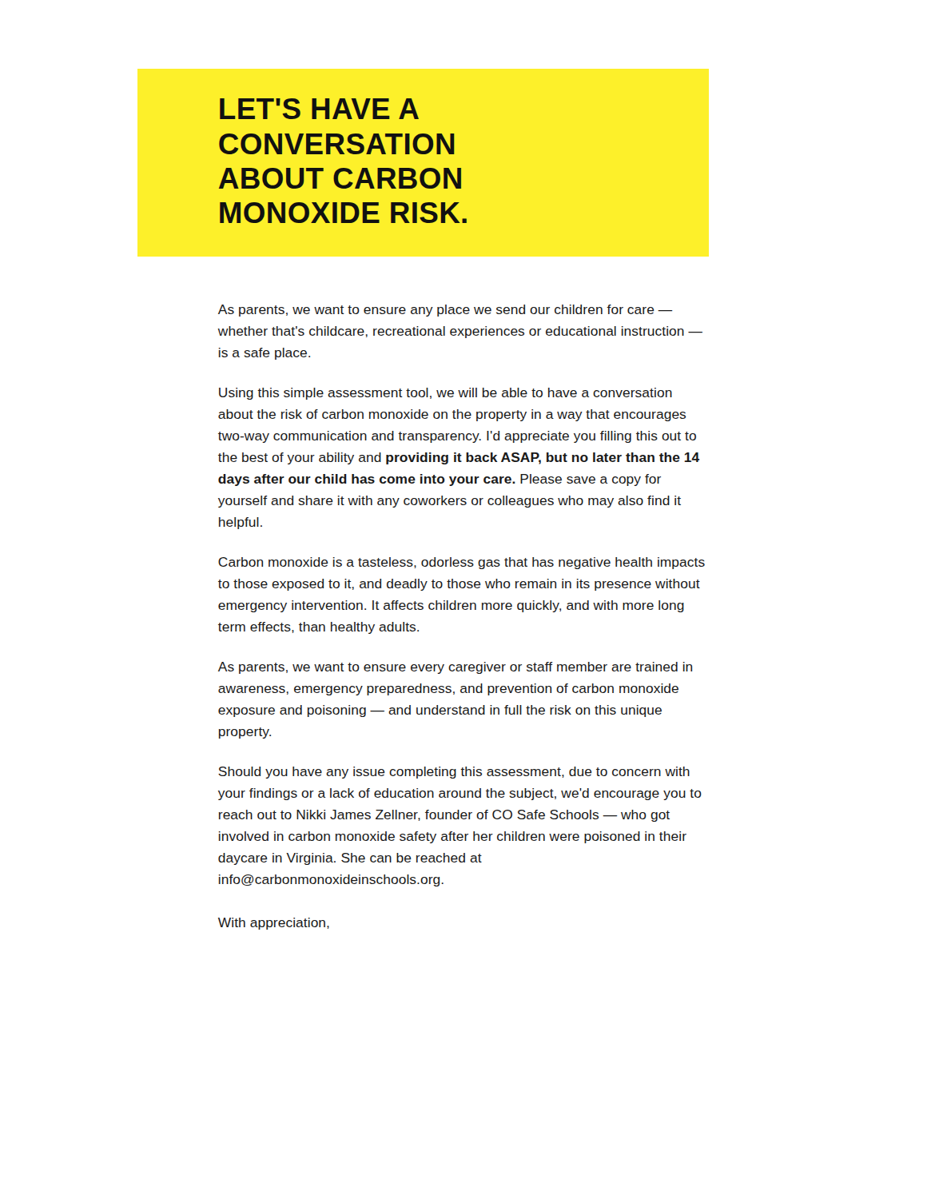Let's have a conversation about carbon monoxide risk.
As parents, we want to ensure any place we send our children for care — whether that's childcare, recreational experiences or educational instruction — is a safe place.
Using this simple assessment tool, we will be able to have a conversation about the risk of carbon monoxide on the property in a way that encourages two-way communication and transparency. I'd appreciate you filling this out to the best of your ability and providing it back ASAP, but no later than the 14 days after our child has come into your care. Please save a copy for yourself and share it with any coworkers or colleagues who may also find it helpful.
Carbon monoxide is a tasteless, odorless gas that has negative health impacts to those exposed to it, and deadly to those who remain in its presence without emergency intervention. It affects children more quickly, and with more long term effects, than healthy adults.
As parents, we want to ensure every caregiver or staff member are trained in awareness, emergency preparedness, and prevention of carbon monoxide exposure and poisoning — and understand in full the risk on this unique property.
Should you have any issue completing this assessment, due to concern with your findings or a lack of education around the subject, we'd encourage you to reach out to Nikki James Zellner, founder of CO Safe Schools — who got involved in carbon monoxide safety after her children were poisoned in their daycare in Virginia. She can be reached at info@carbonmonoxideinschools.org.
With appreciation,